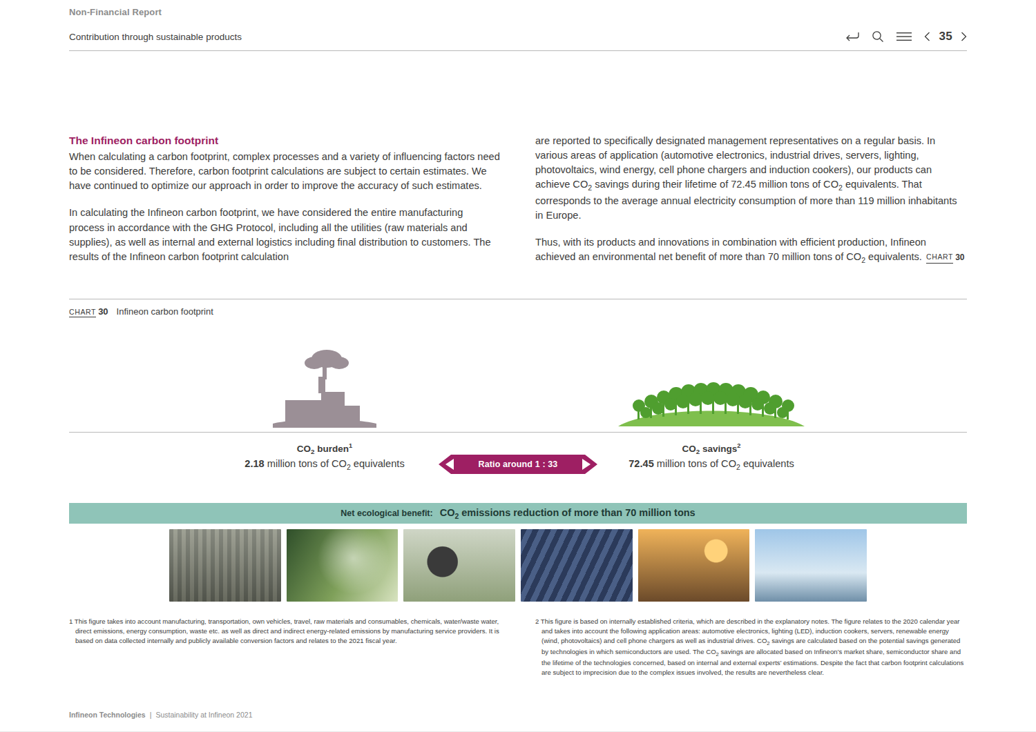Non-Financial Report
Contribution through sustainable products
35
The Infineon carbon footprint
When calculating a carbon footprint, complex processes and a variety of influencing factors need to be considered. Therefore, carbon footprint calculations are subject to certain estimates. We have continued to optimize our approach in order to improve the accuracy of such estimates.
In calculating the Infineon carbon footprint, we have considered the entire manufacturing process in accordance with the GHG Protocol, including all the utilities (raw materials and supplies), as well as internal and external logistics including final distribution to customers. The results of the Infineon carbon footprint calculation
are reported to specifically designated management representatives on a regular basis. In various areas of application (automotive electronics, industrial drives, servers, lighting, photovoltaics, wind energy, cell phone chargers and induction cookers), our products can achieve CO2 savings during their lifetime of 72.45 million tons of CO2 equivalents. That corresponds to the average annual electricity consumption of more than 119 million inhabitants in Europe.
Thus, with its products and innovations in combination with efficient production, Infineon achieved an environmental net benefit of more than 70 million tons of CO2 equivalents. Chart 30
Chart 30 Infineon carbon footprint
CO2 burden1
2.18 million tons of CO2 equivalents
Ratio around 1 : 33
CO2 savings2
72.45 million tons of CO2 equivalents
Net ecological benefit: CO2 emissions reduction of more than 70 million tons
1 This figure takes into account manufacturing, transportation, own vehicles, travel, raw materials and consumables, chemicals, water/waste water, direct emissions, energy consumption, waste etc. as well as direct and indirect energy-related emissions by manufacturing service providers. It is based on data collected internally and publicly available conversion factors and relates to the 2021 fiscal year.
2 This figure is based on internally established criteria, which are described in the explanatory notes. The figure relates to the 2020 calendar year and takes into account the following application areas: automotive electronics, lighting (LED), induction cookers, servers, renewable energy (wind, photovoltaics) and cell phone chargers as well as industrial drives. CO2 savings are calculated based on the potential savings generated by technologies in which semiconductors are used. The CO2 savings are allocated based on Infineon’s market share, semiconductor share and the lifetime of the technologies concerned, based on internal and external experts’ estimations. Despite the fact that carbon footprint calculations are subject to imprecision due to the complex issues involved, the results are nevertheless clear.
Infineon Technologies|Sustainability at Infineon 2021